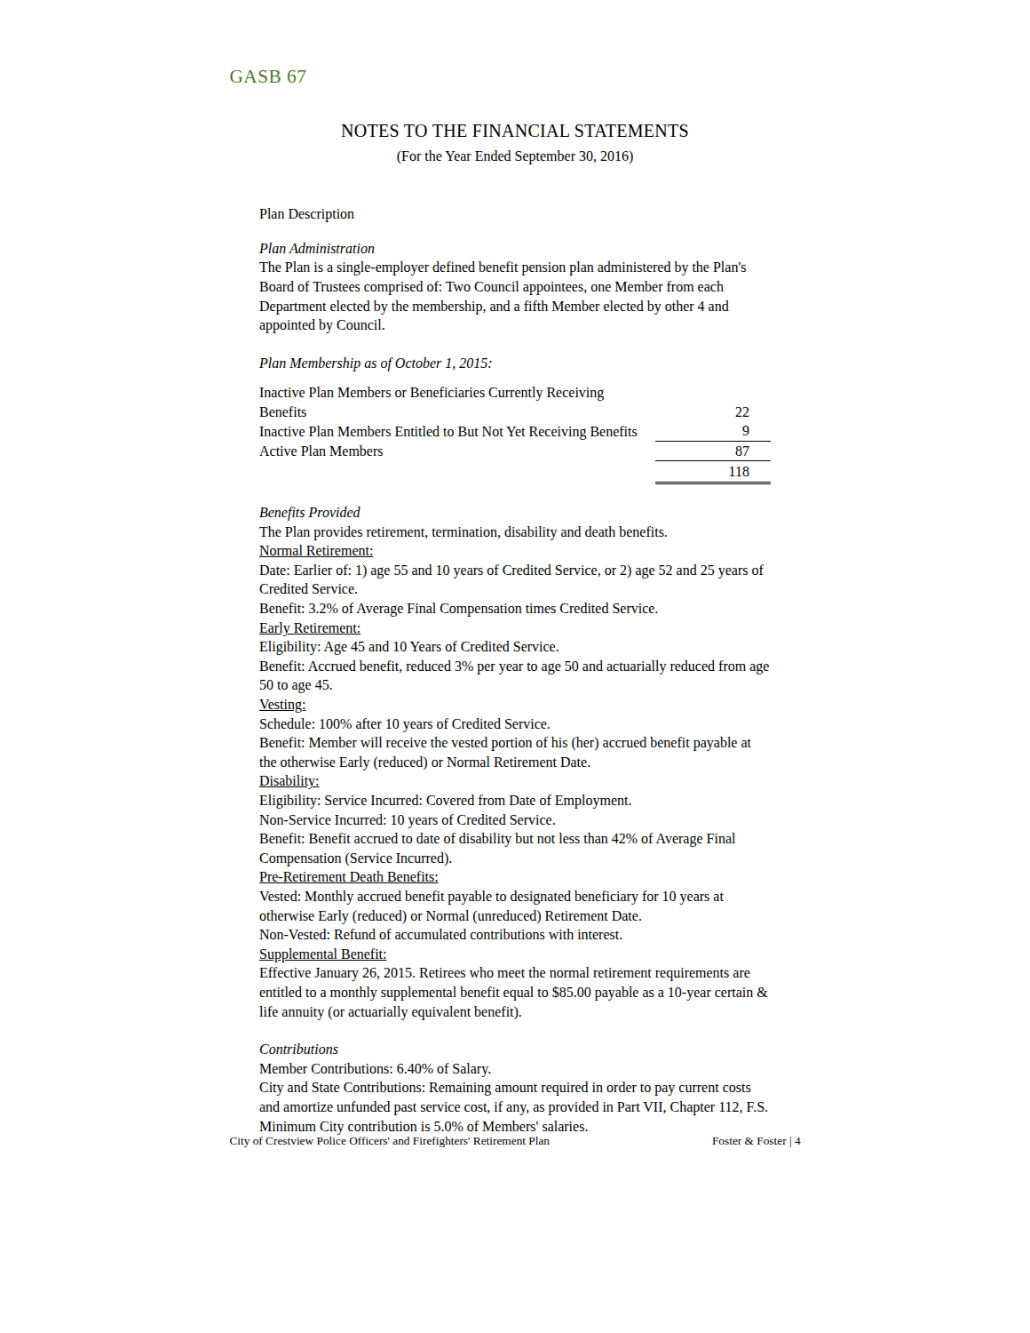GASB 67
NOTES TO THE FINANCIAL STATEMENTS
(For the Year Ended September 30, 2016)
Plan Description
Plan Administration
The Plan is a single-employer defined benefit pension plan administered by the Plan's Board of Trustees comprised of: Two Council appointees, one Member from each Department elected by the membership, and a fifth Member elected by other 4 and appointed by Council.
Plan Membership as of October 1, 2015:
| Inactive Plan Members or Beneficiaries Currently Receiving Benefits | 22 |
| Inactive Plan Members Entitled to But Not Yet Receiving Benefits | 9 |
| Active Plan Members | 87 |
| | 118 |
Benefits Provided
The Plan provides retirement, termination, disability and death benefits.
Normal Retirement:
Date: Earlier of: 1) age 55 and 10 years of Credited Service, or 2) age 52 and 25 years of Credited Service.
Benefit: 3.2% of Average Final Compensation times Credited Service.
Early Retirement:
Eligibility: Age 45 and 10 Years of Credited Service.
Benefit: Accrued benefit, reduced 3% per year to age 50 and actuarially reduced from age 50 to age 45.
Vesting:
Schedule: 100% after 10 years of Credited Service.
Benefit: Member will receive the vested portion of his (her) accrued benefit payable at the otherwise Early (reduced) or Normal Retirement Date.
Disability:
Eligibility: Service Incurred: Covered from Date of Employment.
Non-Service Incurred: 10 years of Credited Service.
Benefit: Benefit accrued to date of disability but not less than 42% of Average Final Compensation (Service Incurred).
Pre-Retirement Death Benefits:
Vested: Monthly accrued benefit payable to designated beneficiary for 10 years at otherwise Early (reduced) or Normal (unreduced) Retirement Date.
Non-Vested: Refund of accumulated contributions with interest.
Supplemental Benefit:
Effective January 26, 2015. Retirees who meet the normal retirement requirements are entitled to a monthly supplemental benefit equal to $85.00 payable as a 10-year certain & life annuity (or actuarially equivalent benefit).
Contributions
Member Contributions: 6.40% of Salary.
City and State Contributions: Remaining amount required in order to pay current costs and amortize unfunded past service cost, if any, as provided in Part VII, Chapter 112, F.S. Minimum City contribution is 5.0% of Members' salaries.
City of Crestview Police Officers' and Firefighters' Retirement Plan
Foster & Foster | 4